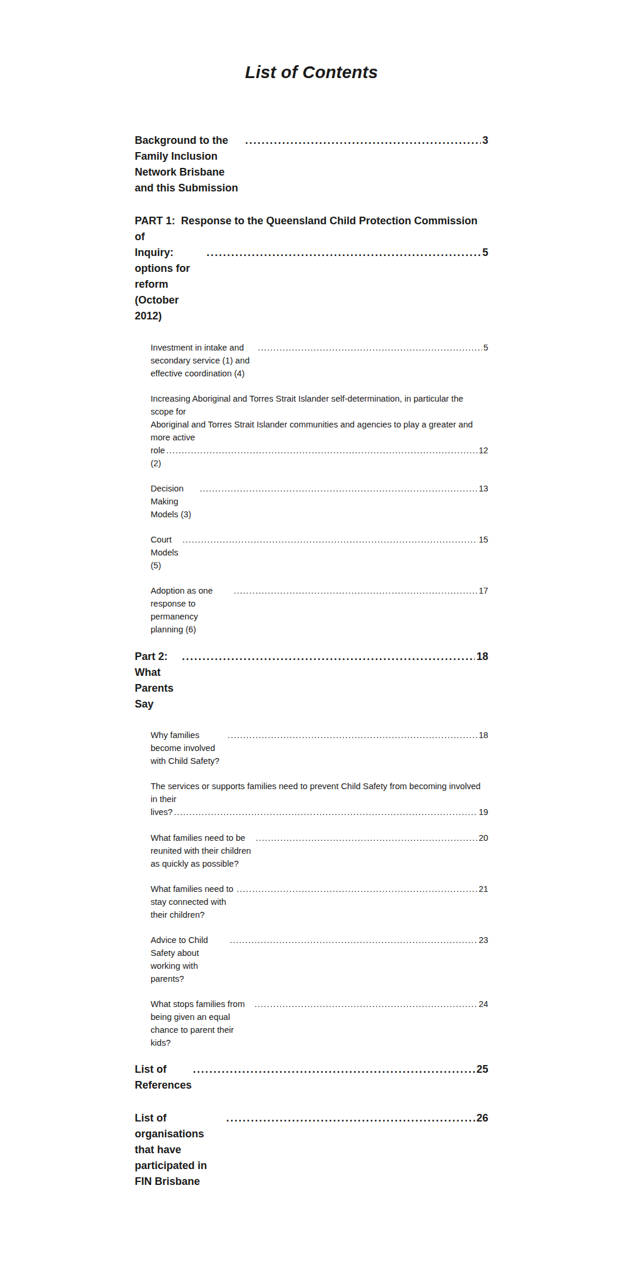List of Contents
Background to the Family Inclusion Network Brisbane and this Submission 3
PART 1: Response to the Queensland Child Protection Commission of Inquiry: options for reform (October 2012) 5
Investment in intake and secondary service (1) and effective coordination (4) 5
Increasing Aboriginal and Torres Strait Islander self-determination, in particular the scope for Aboriginal and Torres Strait Islander communities and agencies to play a greater and more active role (2) 12
Decision Making Models (3) 13
Court Models (5) 15
Adoption as one response to permanency planning (6) 17
Part 2: What Parents Say 18
Why families become involved with Child Safety? 18
The services or supports families need to prevent Child Safety from becoming involved in their lives? 19
What families need to be reunited with their children as quickly as possible? 20
What families need to stay connected with their children? 21
Advice to Child Safety about working with parents? 23
What stops families from being given an equal chance to parent their kids? 24
List of References 25
List of organisations that have participated in FIN Brisbane 26